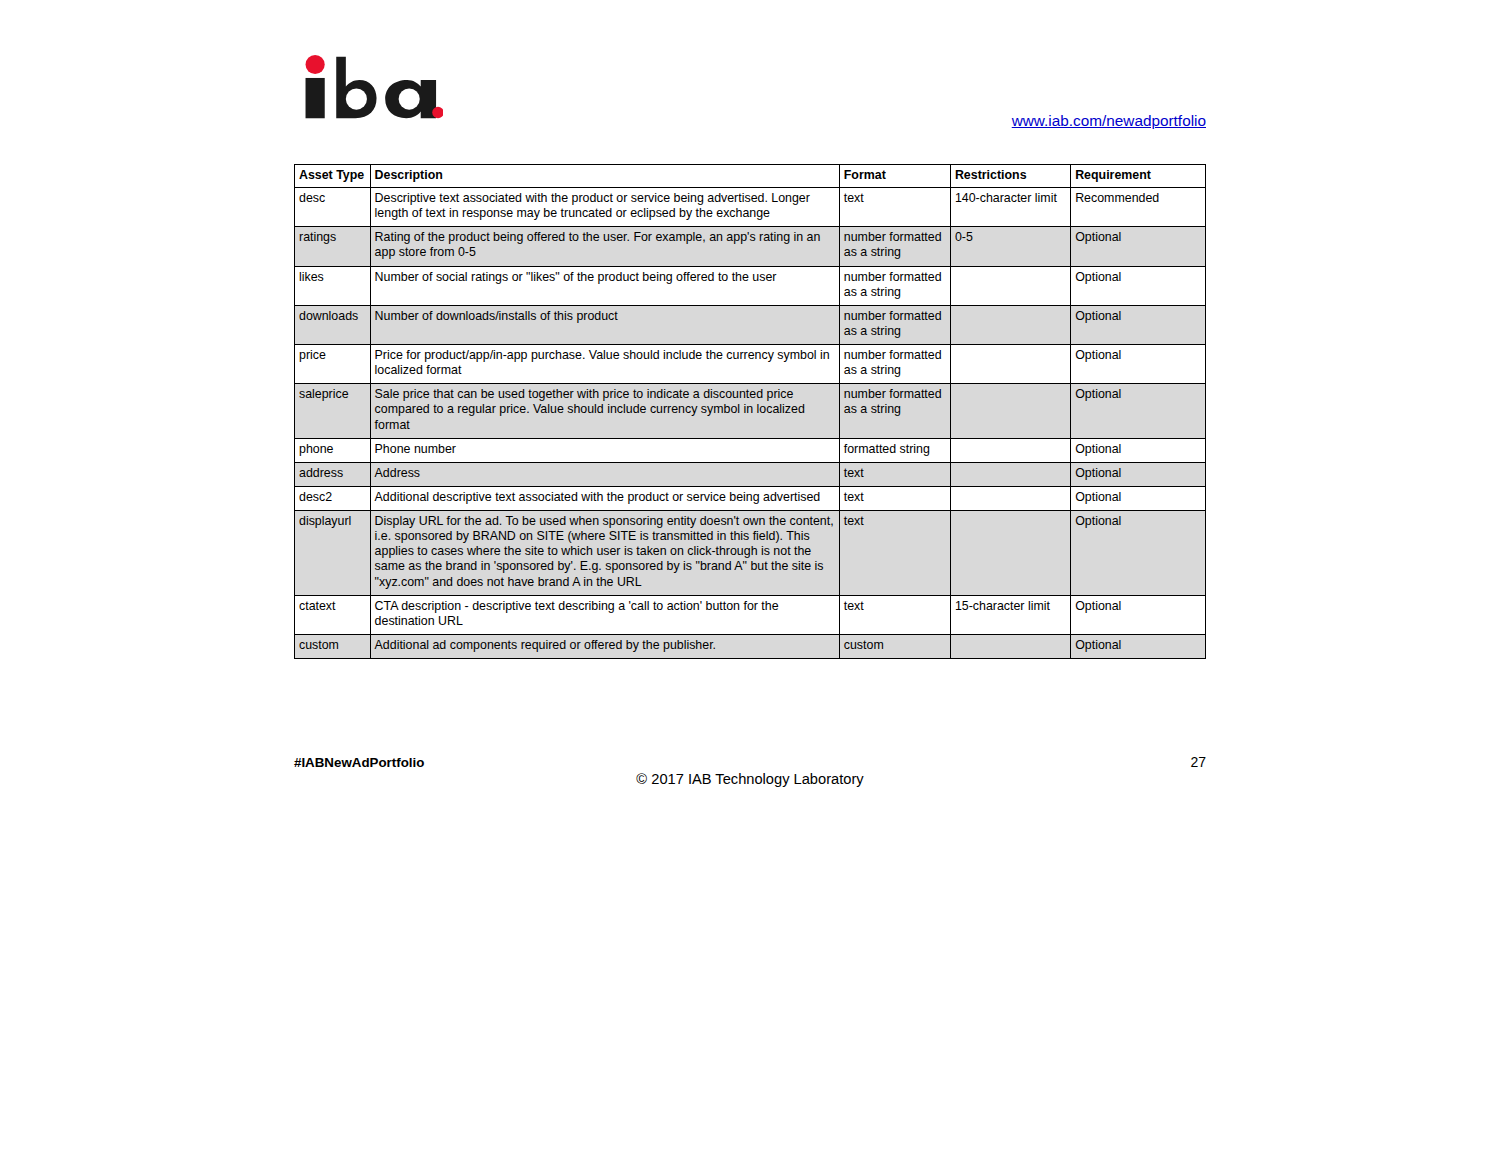www.iab.com/newadportfolio
| Asset Type | Description | Format | Restrictions | Requirement |
| --- | --- | --- | --- | --- |
| desc | Descriptive text associated with the product or service being advertised. Longer length of text in response may be truncated or eclipsed by the exchange | text | 140-character limit | Recommended |
| ratings | Rating of the product being offered to the user. For example, an app's rating in an app store from 0-5 | number formatted as a string | 0-5 | Optional |
| likes | Number of social ratings or "likes" of the product being offered to the user | number formatted as a string | | Optional |
| downloads | Number of downloads/installs of this product | number formatted as a string | | Optional |
| price | Price for product/app/in-app purchase. Value should include the currency symbol in localized format | number formatted as a string | | Optional |
| saleprice | Sale price that can be used together with price to indicate a discounted price compared to a regular price. Value should include currency symbol in localized format | number formatted as a string | | Optional |
| phone | Phone number | formatted string | | Optional |
| address | Address | text | | Optional |
| desc2 | Additional descriptive text associated with the product or service being advertised | text | | Optional |
| displayurl | Display URL for the ad. To be used when sponsoring entity doesn't own the content, i.e. sponsored by BRAND on SITE (where SITE is transmitted in this field). This applies to cases where the site to which user is taken on click-through is not the same as the brand in 'sponsored by'. E.g. sponsored by is "brand A" but the site is "xyz.com" and does not have brand A in the URL | text | | Optional |
| ctatext | CTA description - descriptive text describing a 'call to action' button for the destination URL | text | 15-character limit | Optional |
| custom | Additional ad components required or offered by the publisher. | custom | | Optional |
#IABNewAdPortfolio 27
© 2017 IAB Technology Laboratory